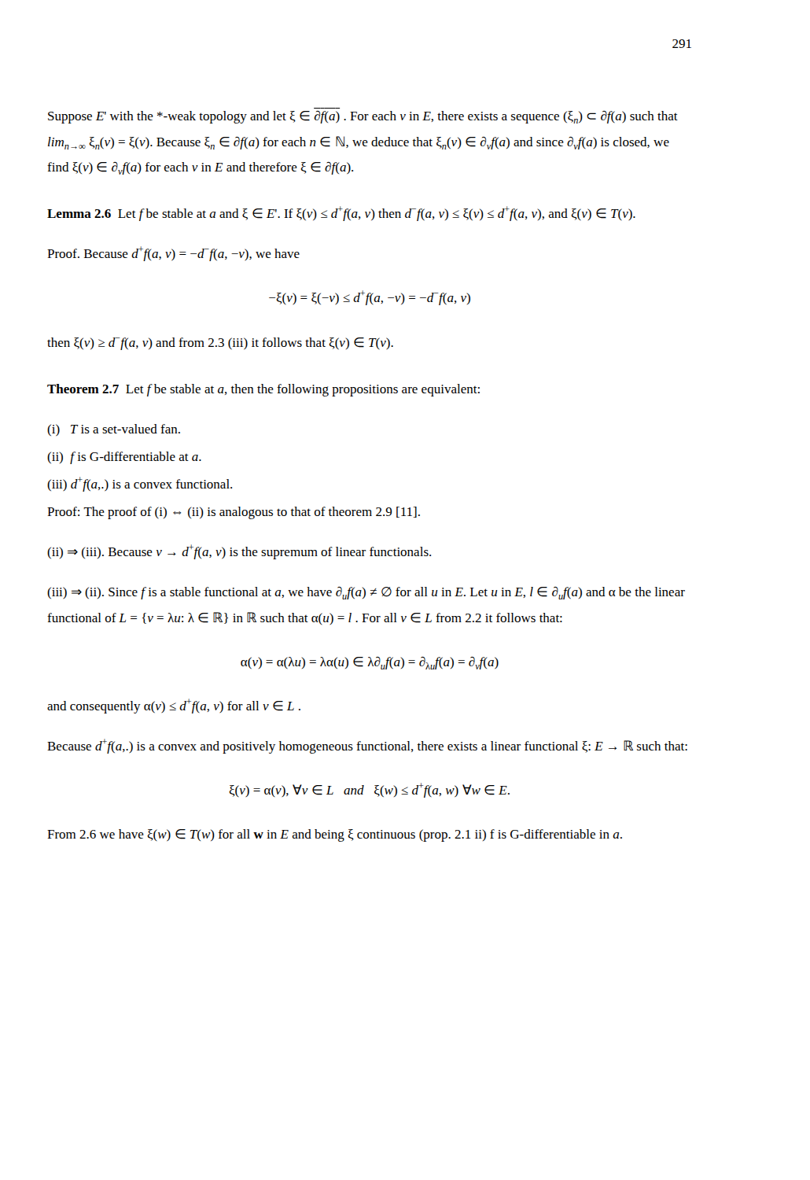291
Suppose E' with the *-weak topology and let ξ ∈ ∂f(a) . For each v in E, there exists a sequence (ξn) ⊂ ∂f(a) such that limn→∞ ξn(v) = ξ(v). Because ξn ∈ ∂f(a) for each n ∈ ℕ, we deduce that ξn(v) ∈ ∂vf(a) and since ∂vf(a) is closed, we find ξ(v) ∈ ∂vf(a) for each v in E and therefore ξ ∈ ∂f(a).
Lemma 2.6 Let f be stable at a and ξ ∈ E'. If ξ(v) ≤ d+f(a, v) then d−f(a, v) ≤ ξ(v) ≤ d+f(a, v), and ξ(v) ∈ T(v).
Proof. Because d+f(a, v) = −d−f(a, −v), we have
−ξ(v) = ξ(−v) ≤ d+f(a, −v) = −d−f(a, v)
then ξ(v) ≥ d−f(a, v) and from 2.3 (iii) it follows that ξ(v) ∈ T(v).
Theorem 2.7 Let f be stable at a, then the following propositions are equivalent:
(i) T is a set-valued fan.
(ii) f is G-differentiable at a.
(iii) d+f(a,.) is a convex functional.
Proof: The proof of (i) ⇔ (ii) is analogous to that of theorem 2.9 [11].
(ii) ⇒ (iii). Because v → d+f(a, v) is the supremum of linear functionals.
(iii) ⇒ (ii). Since f is a stable functional at a, we have ∂uf(a) ≠ ∅ for all u in E. Let u in E, l ∈ ∂uf(a) and α be the linear functional of L = {v = λu: λ ∈ ℝ} in ℝ such that α(u) = l . For all v ∈ L from 2.2 it follows that:
α(v) = α(λu) = λα(u) ∈ λ∂uf(a) = ∂λuf(a) = ∂vf(a)
and consequently α(v) ≤ d+f(a, v) for all v ∈ L .
Because d+f(a,.) is a convex and positively homogeneous functional, there exists a linear functional ξ: E → ℝ such that:
ξ(v) = α(v), ∀v ∈ L and ξ(w) ≤ d+f(a, w) ∀w ∈ E.
From 2.6 we have ξ(w) ∈ T(w) for all w in E and being ξ continuous (prop. 2.1 ii) f is G-differentiable in a.